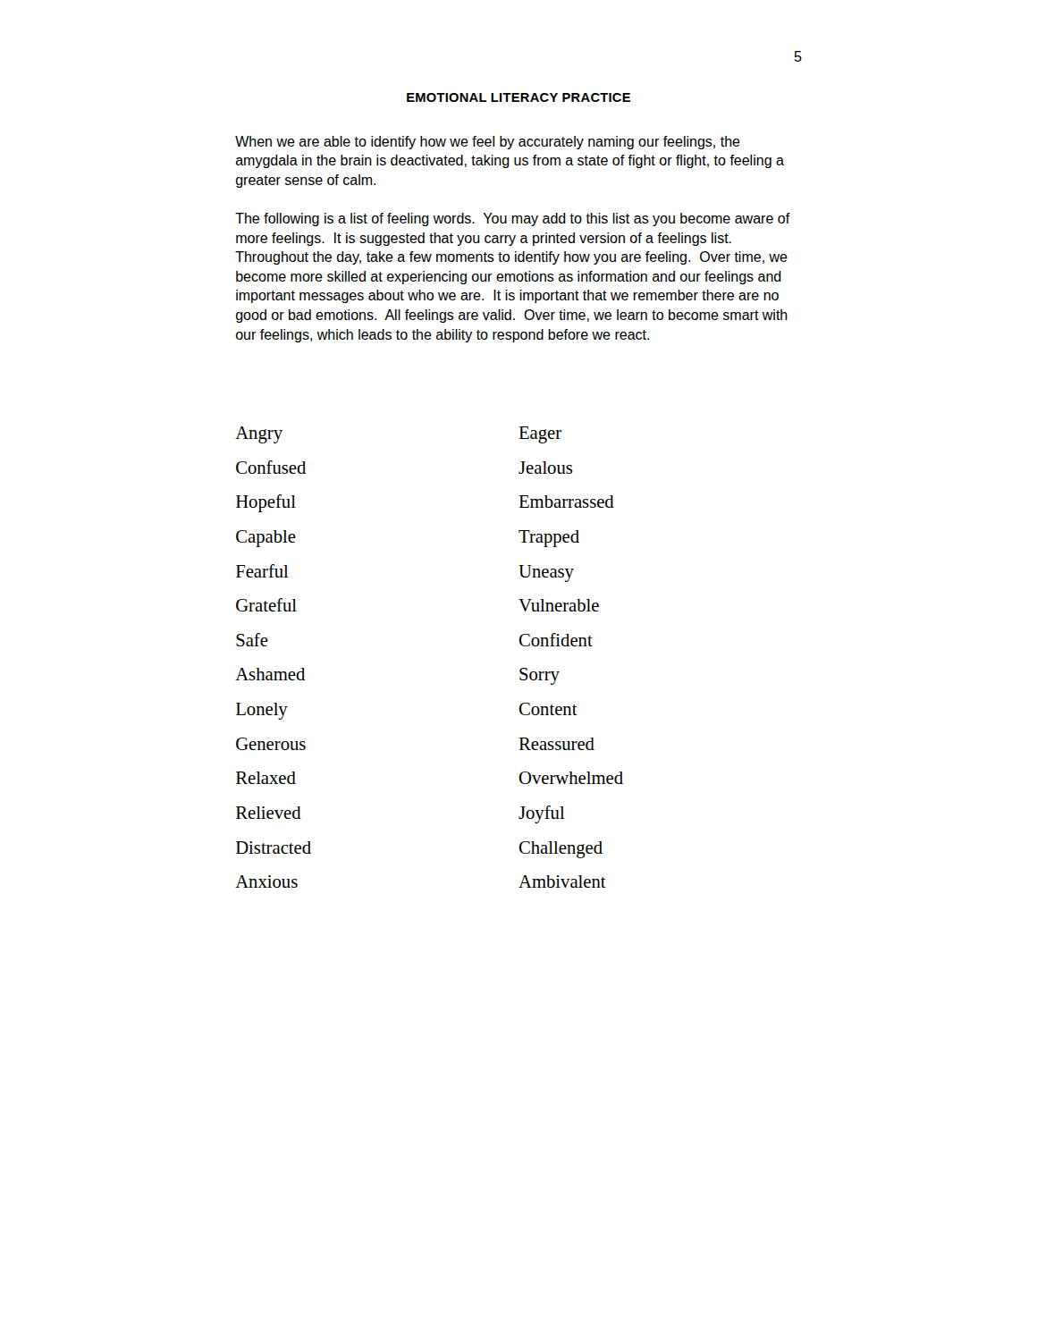5
EMOTIONAL LITERACY PRACTICE
When we are able to identify how we feel by accurately naming our feelings, the amygdala in the brain is deactivated, taking us from a state of fight or flight, to feeling a greater sense of calm.
The following is a list of feeling words. You may add to this list as you become aware of more feelings. It is suggested that you carry a printed version of a feelings list. Throughout the day, take a few moments to identify how you are feeling. Over time, we become more skilled at experiencing our emotions as information and our feelings and important messages about who we are. It is important that we remember there are no good or bad emotions. All feelings are valid. Over time, we learn to become smart with our feelings, which leads to the ability to respond before we react.
Angry
Confused
Hopeful
Capable
Fearful
Grateful
Safe
Ashamed
Lonely
Generous
Relaxed
Relieved
Distracted
Anxious
Eager
Jealous
Embarrassed
Trapped
Uneasy
Vulnerable
Confident
Sorry
Content
Reassured
Overwhelmed
Joyful
Challenged
Ambivalent